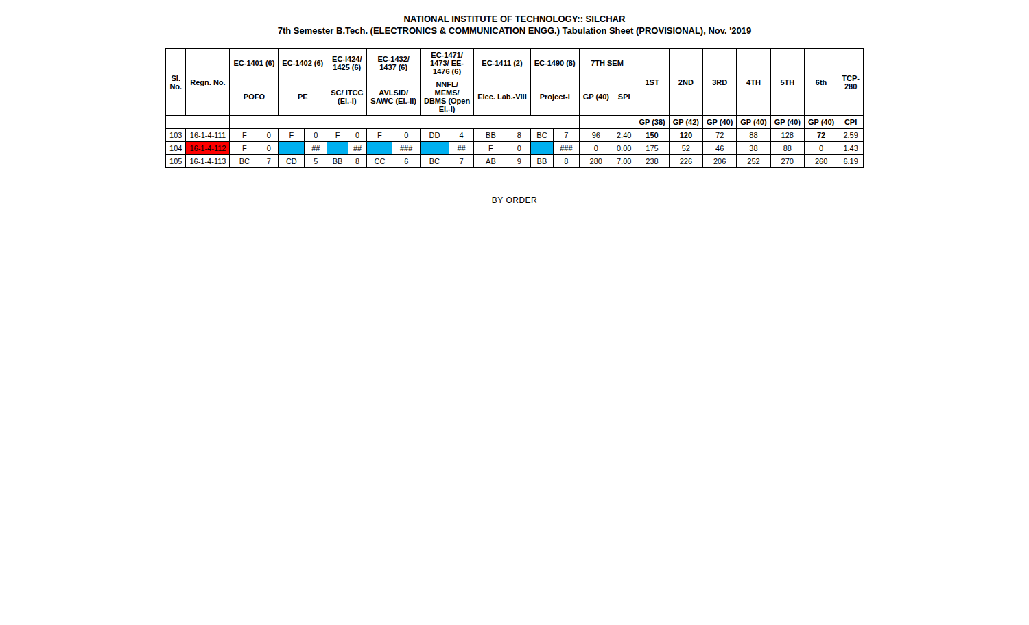NATIONAL INSTITUTE OF TECHNOLOGY:: SILCHAR
7th Semester B.Tech. (ELECTRONICS & COMMUNICATION ENGG.) Tabulation Sheet (PROVISIONAL), Nov. '2019
| Sl. No. | Regn. No. | EC-1401 (6) | EC-1402 (6) | EC-I424/ 1425 (6) | EC-1432/ 1437 (6) | EC-1471/ 1473/ EE- 1476 (6) | EC-1411 (2) | EC-1490 (8) | 7TH SEM | 1ST | 2ND | 3RD | 4TH | 5TH | 6th | TCP- 280 |
| --- | --- | --- | --- | --- | --- | --- | --- | --- | --- | --- | --- | --- | --- | --- | --- | --- |
| POFO | PE | SC/ ITCC (El.-I) | AVLSID/ SAWC (El.-II) | NNFL/ MEMS/ DBMS (Open El.-I) | Elec. Lab.-VIII | Project-I | GP (40) | SPI |
| | | | GP (38) | GP (42) | GP (40) | GP (40) | GP (40) | GP (40) | CPI |
| 103 | 16-1-4-111 | F | 0 | F | 0 | F | 0 | F | 0 | DD | 4 | BB | 8 | BC | 7 | 96 | 2.40 | 150 | 120 | 72 | 88 | 128 | 72 | 2.59 |
| 104 | 16-1-4-112 | F | 0 | | ## | | ## | | ### | | ## | F | 0 | | ### | 0 | 0.00 | 175 | 52 | 46 | 38 | 88 | 0 | 1.43 |
| 105 | 16-1-4-113 | BC | 7 | CD | 5 | BB | 8 | CC | 6 | BC | 7 | AB | 9 | BB | 8 | 280 | 7.00 | 238 | 226 | 206 | 252 | 270 | 260 | 6.19 |
BY ORDER